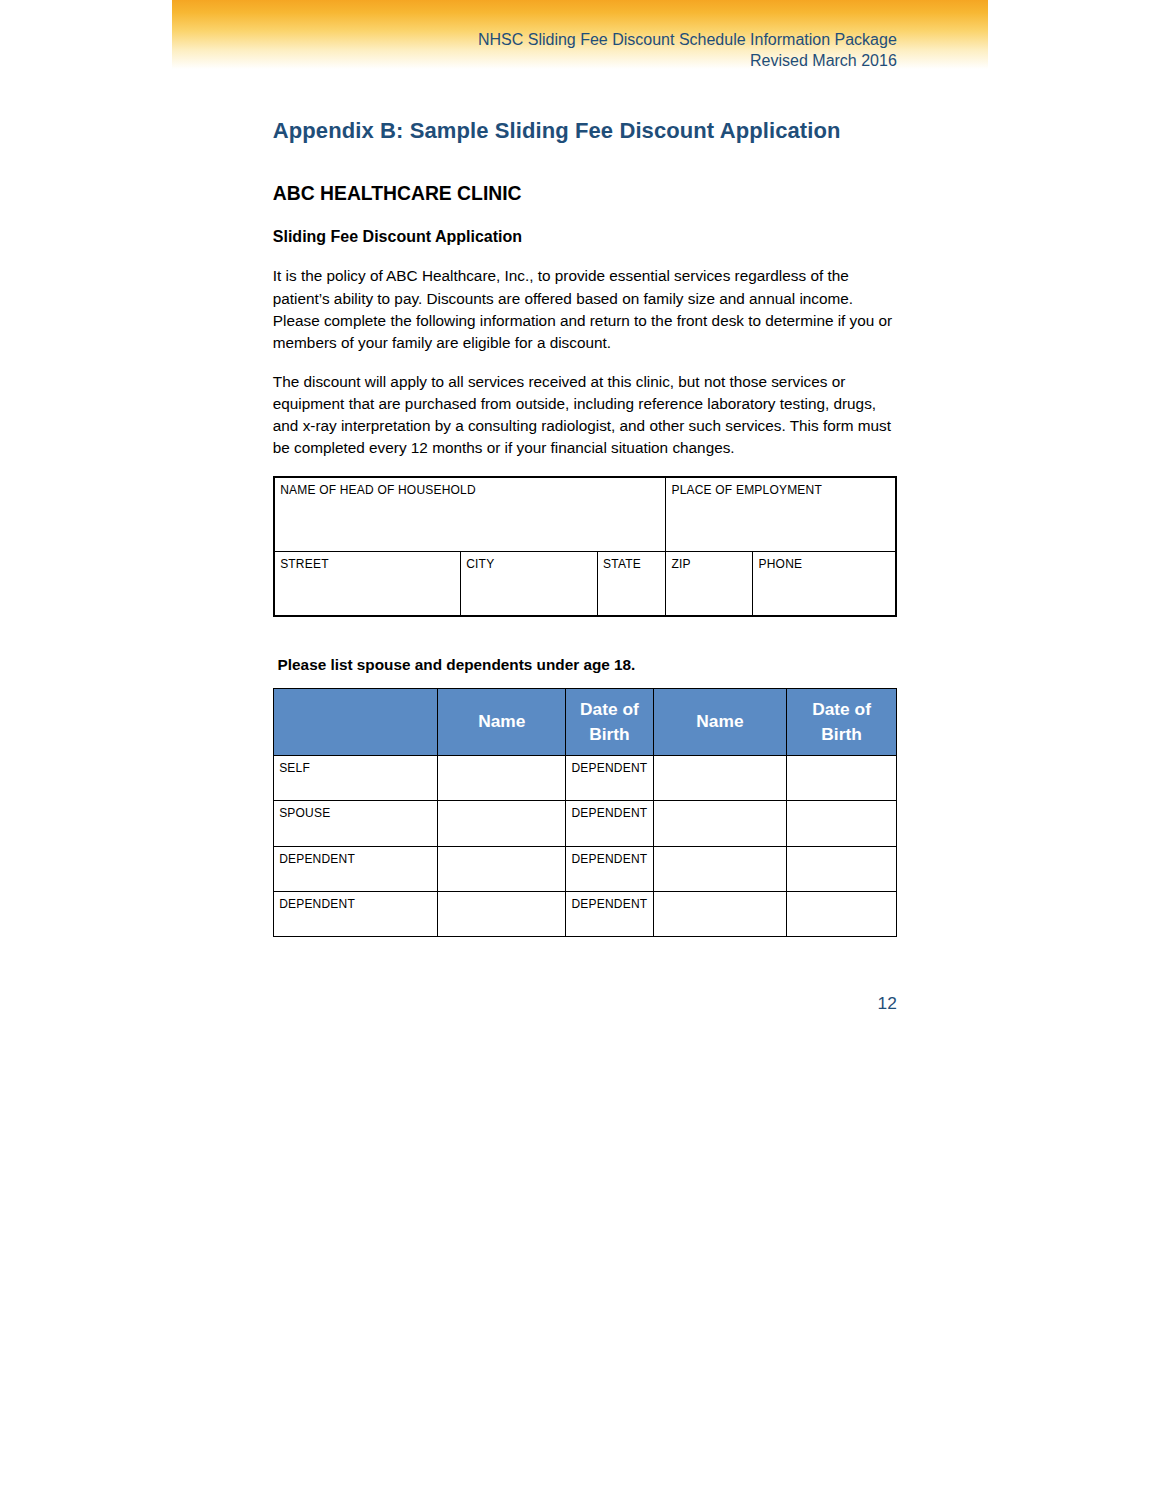NHSC Sliding Fee Discount Schedule Information Package
Revised March 2016
Appendix B: Sample Sliding Fee Discount Application
ABC HEALTHCARE CLINIC
Sliding Fee Discount Application
It is the policy of ABC Healthcare, Inc., to provide essential services regardless of the patient’s ability to pay. Discounts are offered based on family size and annual income. Please complete the following information and return to the front desk to determine if you or members of your family are eligible for a discount.
The discount will apply to all services received at this clinic, but not those services or equipment that are purchased from outside, including reference laboratory testing, drugs, and x-ray interpretation by a consulting radiologist, and other such services. This form must be completed every 12 months or if your financial situation changes.
| NAME OF HEAD OF HOUSEHOLD | PLACE OF EMPLOYMENT |
| STREET | CITY | STATE | ZIP | PHONE |
Please list spouse and dependents under age 18.
| | Name | Date of Birth | Name | Date of Birth |
| --- | --- | --- | --- | --- |
| SELF | | DEPENDENT | | |
| SPOUSE | | DEPENDENT | | |
| DEPENDENT | | DEPENDENT | | |
| DEPENDENT | | DEPENDENT | | |
12